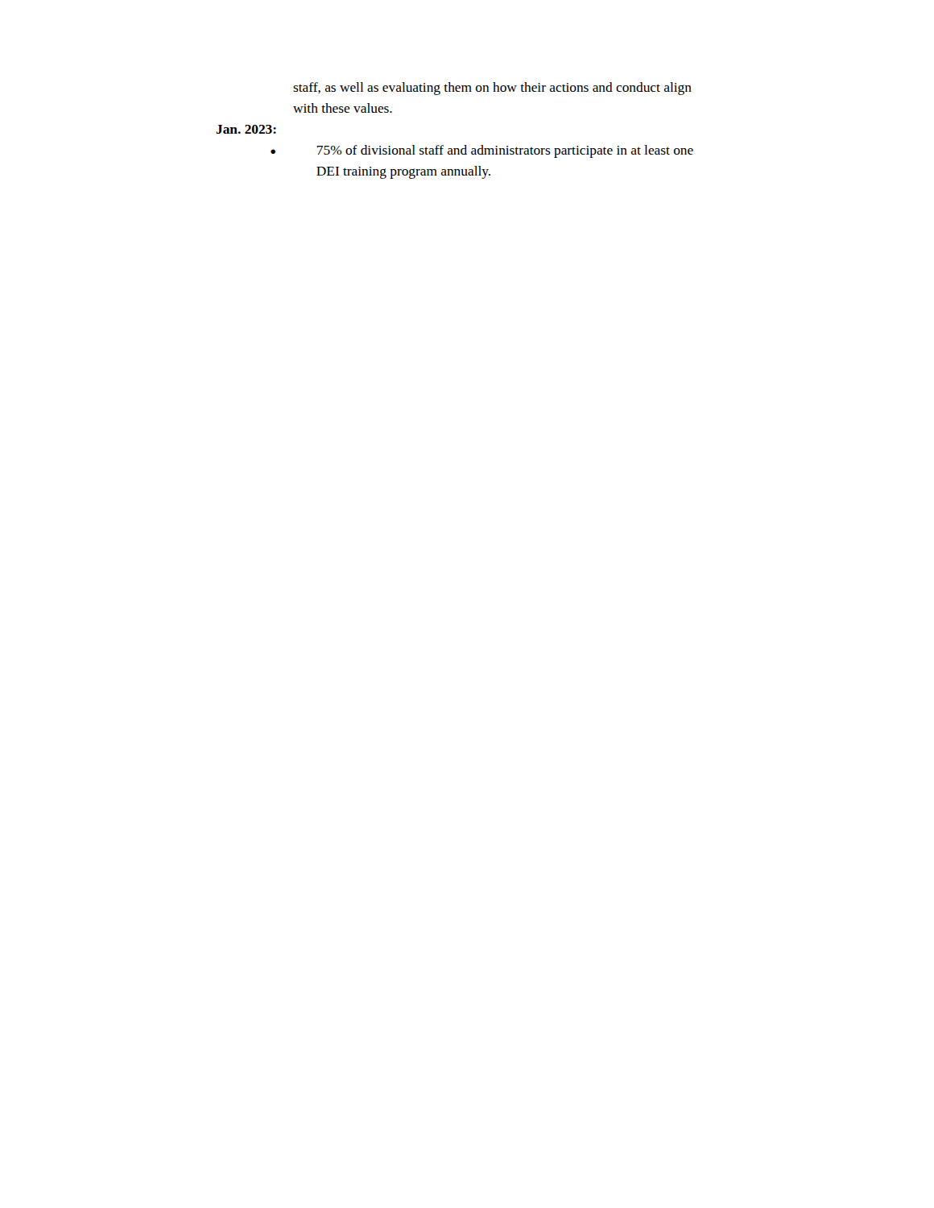staff, as well as evaluating them on how their actions and conduct align with these values.
Jan. 2023:
75% of divisional staff and administrators participate in at least one DEI training program annually.